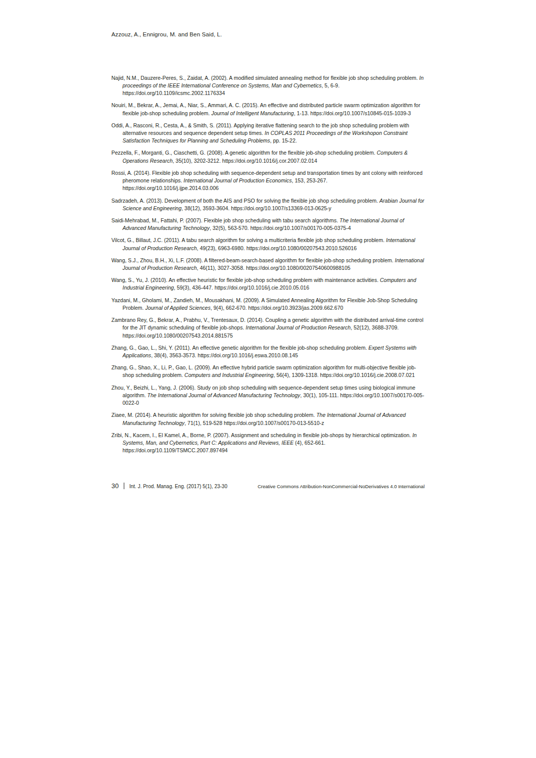Azzouz, A., Ennigrou, M. and Ben Said, L.
Najid, N.M., Dauzere-Peres, S., Zaidat, A. (2002). A modified simulated annealing method for flexible job shop scheduling problem. In proceedings of the IEEE International Conference on Systems, Man and Cybernetics, 5, 6-9. https://doi.org/10.1109/icsmc.2002.1176334
Nouiri, M., Bekrar, A., Jemai, A., Niar, S., Ammari, A. C. (2015). An effective and distributed particle swarm optimization algorithm for flexible job-shop scheduling problem. Journal of Intelligent Manufacturing, 1-13. https://doi.org/10.1007/s10845-015-1039-3
Oddi, A., Rasconi, R., Cesta, A., & Smith, S. (2011). Applying iterative flattening search to the job shop scheduling problem with alternative resources and sequence dependent setup times. In COPLAS 2011 Proceedings of the Workshopon Constraint Satisfaction Techniques for Planning and Scheduling Problems, pp. 15-22.
Pezzella, F., Morganti, G., Ciaschetti, G. (2008). A genetic algorithm for the flexible job-shop scheduling problem. Computers & Operations Research, 35(10), 3202-3212. https://doi.org/10.1016/j.cor.2007.02.014
Rossi, A. (2014). Flexible job shop scheduling with sequence-dependent setup and transportation times by ant colony with reinforced pheromone relationships. International Journal of Production Economics, 153, 253-267. https://doi.org/10.1016/j.ijpe.2014.03.006
Sadrzadeh, A. (2013). Development of both the AIS and PSO for solving the flexible job shop scheduling problem. Arabian Journal for Science and Engineering, 38(12), 3593-3604. https://doi.org/10.1007/s13369-013-0625-y
Saidi-Mehrabad, M., Fattahi, P. (2007). Flexible job shop scheduling with tabu search algorithms. The International Journal of Advanced Manufacturing Technology, 32(5), 563-570. https://doi.org/10.1007/s00170-005-0375-4
Vilcot, G., Billaut, J.C. (2011). A tabu search algorithm for solving a multicriteria flexible job shop scheduling problem. International Journal of Production Research, 49(23), 6963-6980. https://doi.org/10.1080/00207543.2010.526016
Wang, S.J., Zhou, B.H., Xi, L.F. (2008). A filtered-beam-search-based algorithm for flexible job-shop scheduling problem. International Journal of Production Research, 46(11), 3027-3058. https://doi.org/10.1080/00207540600988105
Wang, S., Yu, J. (2010). An effective heuristic for flexible job-shop scheduling problem with maintenance activities. Computers and Industrial Engineering, 59(3), 436-447. https://doi.org/10.1016/j.cie.2010.05.016
Yazdani, M., Gholami, M., Zandieh, M., Mousakhani, M. (2009). A Simulated Annealing Algorithm for Flexible Job-Shop Scheduling Problem. Journal of Applied Sciences, 9(4), 662-670. https://doi.org/10.3923/jas.2009.662.670
Zambrano Rey, G., Bekrar, A., Prabhu, V., Trentesaux, D. (2014). Coupling a genetic algorithm with the distributed arrival-time control for the JIT dynamic scheduling of flexible job-shops. International Journal of Production Research, 52(12), 3688-3709. https://doi.org/10.1080/00207543.2014.881575
Zhang, G., Gao, L., Shi, Y. (2011). An effective genetic algorithm for the flexible job-shop scheduling problem. Expert Systems with Applications, 38(4), 3563-3573. https://doi.org/10.1016/j.eswa.2010.08.145
Zhang, G., Shao, X., Li, P., Gao, L. (2009). An effective hybrid particle swarm optimization algorithm for multi-objective flexible job-shop scheduling problem. Computers and Industrial Engineering, 56(4), 1309-1318. https://doi.org/10.1016/j.cie.2008.07.021
Zhou, Y., Beizhi, L., Yang, J. (2006). Study on job shop scheduling with sequence-dependent setup times using biological immune algorithm. The International Journal of Advanced Manufacturing Technology, 30(1), 105-111. https://doi.org/10.1007/s00170-005-0022-0
Ziaee, M. (2014). A heuristic algorithm for solving flexible job shop scheduling problem. The International Journal of Advanced Manufacturing Technology, 71(1), 519-528 https://doi.org/10.1007/s00170-013-5510-z
Zribi, N., Kacem, I., El Kamel, A., Borne, P. (2007). Assignment and scheduling in flexible job-shops by hierarchical optimization. In Systems, Man, and Cybernetics, Part C: Applications and Reviews, IEEE (4), 652-661. https://doi.org/10.1109/TSMCC.2007.897494
30 Int. J. Prod. Manag. Eng. (2017) 5(1), 23-30
Creative Commons Attribution-NonCommercial-NoDerivatives 4.0 International